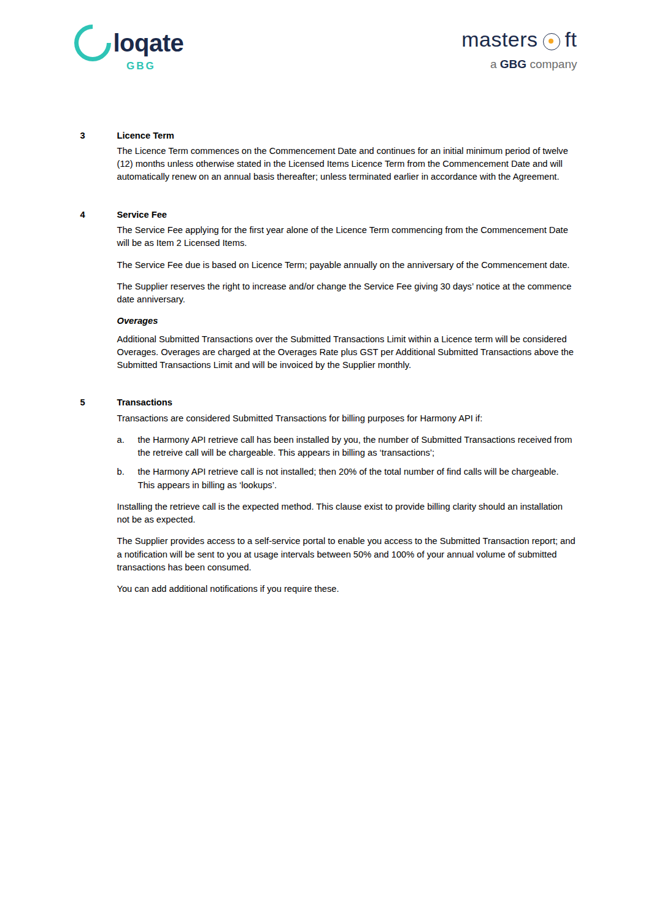loqate
GBG
masters ft
a GBG company
3
Licence Term
The Licence Term commences on the Commencement Date and continues for an initial minimum period of twelve (12) months unless otherwise stated in the Licensed Items Licence Term from the Commencement Date and will automatically renew on an annual basis thereafter; unless terminated earlier in accordance with the Agreement.
4
Service Fee
The Service Fee applying for the first year alone of the Licence Term commencing from the Commencement Date will be as Item 2 Licensed Items.
The Service Fee due is based on Licence Term; payable annually on the anniversary of the Commencement date.
The Supplier reserves the right to increase and/or change the Service Fee giving 30 days’ notice at the commence date anniversary.
Overages
Additional Submitted Transactions over the Submitted Transactions Limit within a Licence term will be considered Overages. Overages are charged at the Overages Rate plus GST per Additional Submitted Transactions above the Submitted Transactions Limit and will be invoiced by the Supplier monthly.
5
Transactions
Transactions are considered Submitted Transactions for billing purposes for Harmony API if:
a. the Harmony API retrieve call has been installed by you, the number of Submitted Transactions received from the retreive call will be chargeable. This appears in billing as ‘transactions’;
b. the Harmony API retrieve call is not installed; then 20% of the total number of find calls will be chargeable. This appears in billing as ‘lookups’.
Installing the retrieve call is the expected method. This clause exist to provide billing clarity should an installation not be as expected.
The Supplier provides access to a self-service portal to enable you access to the Submitted Transaction report; and a notification will be sent to you at usage intervals between 50% and 100% of your annual volume of submitted transactions has been consumed.
You can add additional notifications if you require these.